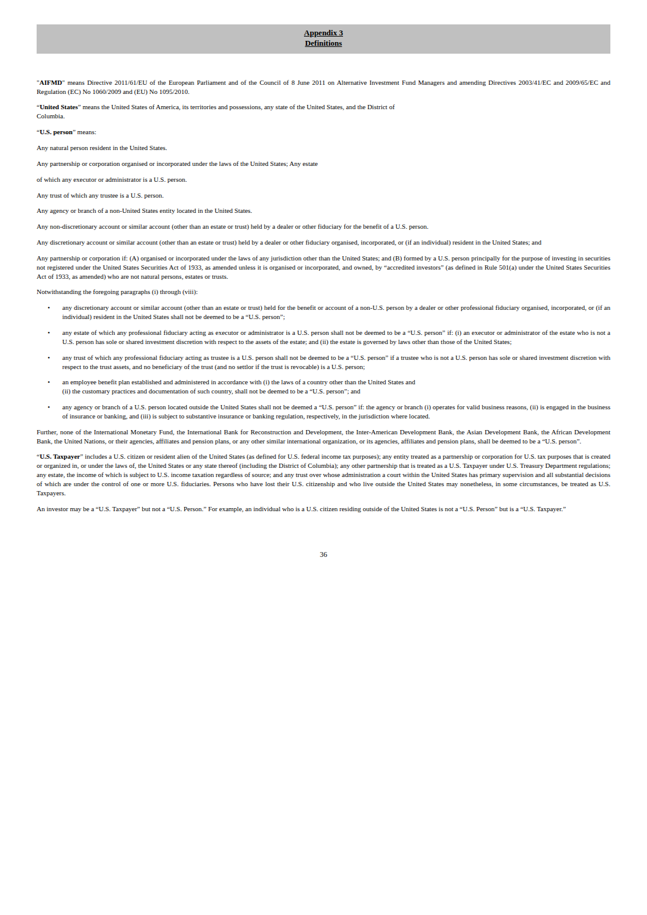Appendix 3
Definitions
"AIFMD" means Directive 2011/61/EU of the European Parliament and of the Council of 8 June 2011 on Alternative Investment Fund Managers and amending Directives 2003/41/EC and 2009/65/EC and Regulation (EC) No 1060/2009 and (EU) No 1095/2010.
“United States” means the United States of America, its territories and possessions, any state of the United States, and the District of
Columbia.
“U.S. person” means:
Any natural person resident in the United States.
Any partnership or corporation organised or incorporated under the laws of the United States; Any estate
of which any executor or administrator is a U.S. person.
Any trust of which any trustee is a U.S. person.
Any agency or branch of a non-United States entity located in the United States.
Any non-discretionary account or similar account (other than an estate or trust) held by a dealer or other fiduciary for the benefit of a U.S. person.
Any discretionary account or similar account (other than an estate or trust) held by a dealer or other fiduciary organised, incorporated, or (if an individual) resident in the United States; and
Any partnership or corporation if: (A) organised or incorporated under the laws of any jurisdiction other than the United States; and (B) formed by a U.S. person principally for the purpose of investing in securities not registered under the United States Securities Act of 1933, as amended unless it is organised or incorporated, and owned, by “accredited investors” (as defined in Rule 501(a) under the United States Securities Act of 1933, as amended) who are not natural persons, estates or trusts.
Notwithstanding the foregoing paragraphs (i) through (viii):
any discretionary account or similar account (other than an estate or trust) held for the benefit or account of a non-U.S. person by a dealer or other professional fiduciary organised, incorporated, or (if an individual) resident in the United States shall not be deemed to be a “U.S. person”;
any estate of which any professional fiduciary acting as executor or administrator is a U.S. person shall not be deemed to be a “U.S. person” if: (i) an executor or administrator of the estate who is not a U.S. person has sole or shared investment discretion with respect to the assets of the estate; and (ii) the estate is governed by laws other than those of the United States;
any trust of which any professional fiduciary acting as trustee is a U.S. person shall not be deemed to be a “U.S. person” if a trustee who is not a U.S. person has sole or shared investment discretion with respect to the trust assets, and no beneficiary of the trust (and no settlor if the trust is revocable) is a U.S. person;
an employee benefit plan established and administered in accordance with (i) the laws of a country other than the United States and
(ii) the customary practices and documentation of such country, shall not be deemed to be a “U.S. person”; and
any agency or branch of a U.S. person located outside the United States shall not be deemed a “U.S. person” if: the agency or branch (i) operates for valid business reasons, (ii) is engaged in the business of insurance or banking, and (iii) is subject to substantive insurance or banking regulation, respectively, in the jurisdiction where located.
Further, none of the International Monetary Fund, the International Bank for Reconstruction and Development, the Inter-American Development Bank, the Asian Development Bank, the African Development Bank, the United Nations, or their agencies, affiliates and pension plans, or any other similar international organization, or its agencies, affiliates and pension plans, shall be deemed to be a “U.S. person”.
“U.S. Taxpayer” includes a U.S. citizen or resident alien of the United States (as defined for U.S. federal income tax purposes); any entity treated as a partnership or corporation for U.S. tax purposes that is created or organized in, or under the laws of, the United States or any state thereof (including the District of Columbia); any other partnership that is treated as a U.S. Taxpayer under U.S. Treasury Department regulations; any estate, the income of which is subject to U.S. income taxation regardless of source; and any trust over whose administration a court within the United States has primary supervision and all substantial decisions of which are under the control of one or more U.S. fiduciaries. Persons who have lost their U.S. citizenship and who live outside the United States may nonetheless, in some circumstances, be treated as U.S. Taxpayers.
An investor may be a “U.S. Taxpayer” but not a “U.S. Person.” For example, an individual who is a U.S. citizen residing outside of the United States is not a “U.S. Person” but is a “U.S. Taxpayer.”
36